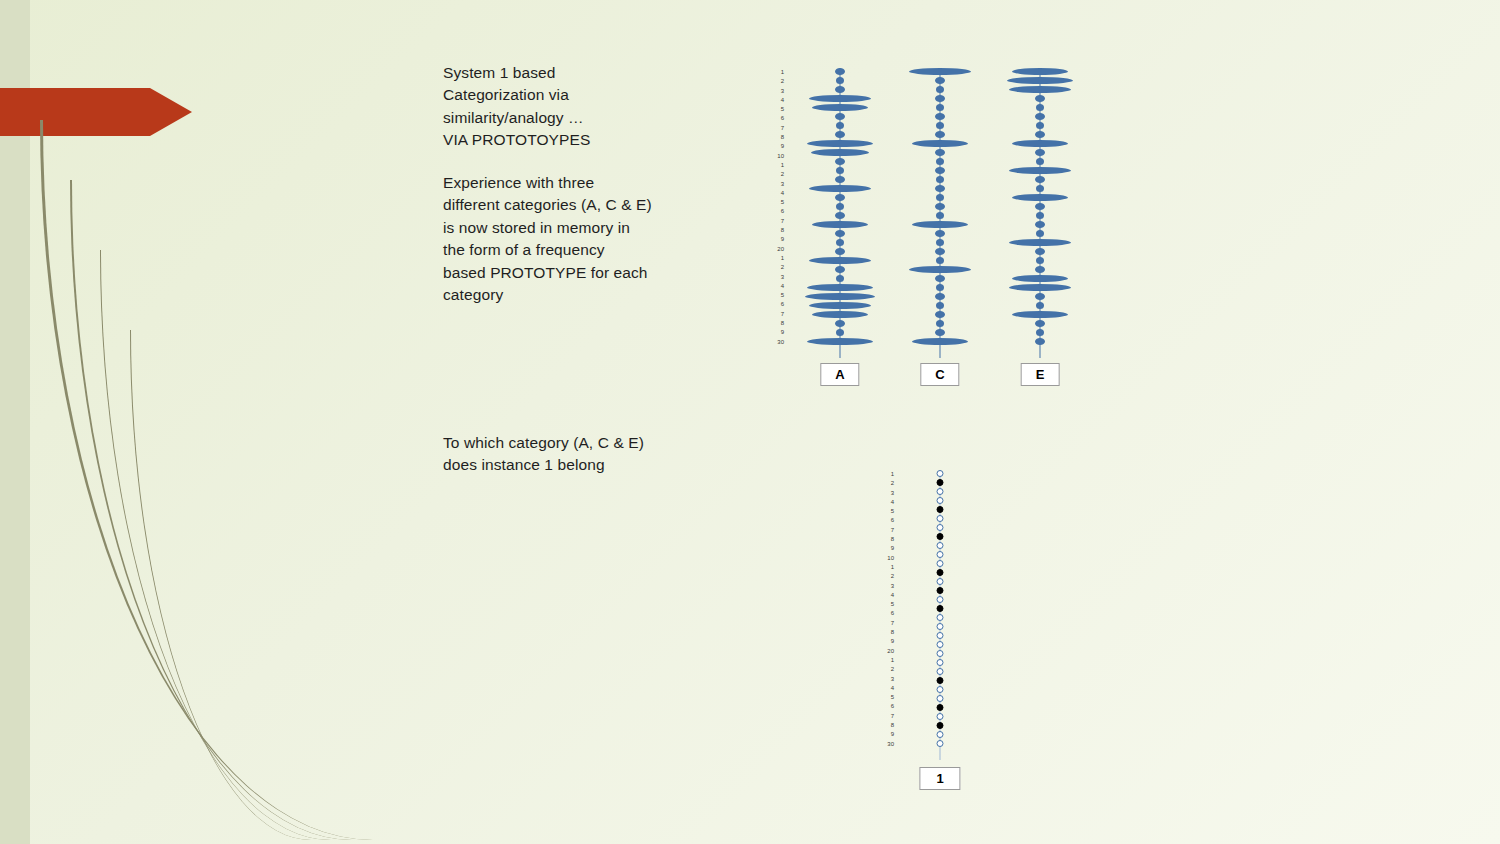System 1 based
Categorization via
similarity/analogy …
VIA PROTOTOYPES
Experience with three
different categories (A, C & E)
is now stored in memory in
the form of a frequency
based PROTOTYPE for each
category
To which category (A, C & E)
does instance 1 belong
1
2
3
4
5
6
7
8
9
10
1
2
3
4
5
6
7
8
9
20
1
2
3
4
5
6
7
8
9
30
A
C
E
1
2
3
4
5
6
7
8
9
10
1
2
3
4
5
6
7
8
9
20
1
2
3
4
5
6
7
8
9
30
1